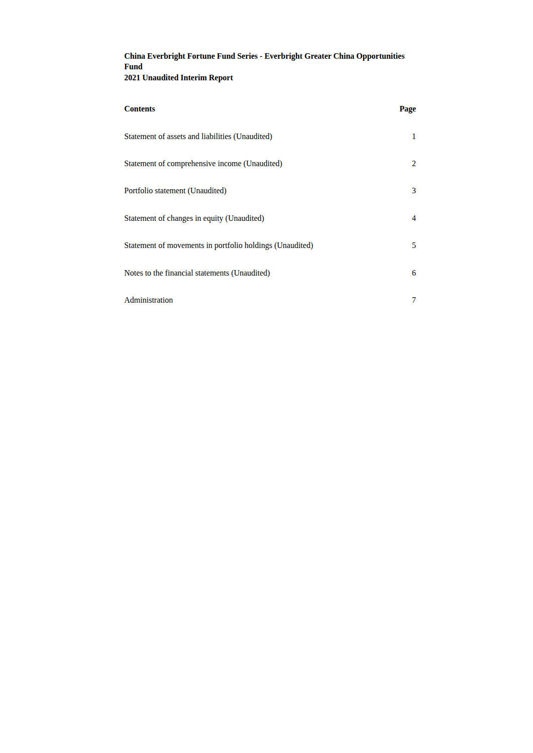China Everbright Fortune Fund Series - Everbright Greater China Opportunities Fund
2021 Unaudited Interim Report
| Contents | Page |
| --- | --- |
| Statement of assets and liabilities (Unaudited) | 1 |
| Statement of comprehensive income (Unaudited) | 2 |
| Portfolio statement (Unaudited) | 3 |
| Statement of changes in equity (Unaudited) | 4 |
| Statement of movements in portfolio holdings (Unaudited) | 5 |
| Notes to the financial statements (Unaudited) | 6 |
| Administration | 7 |